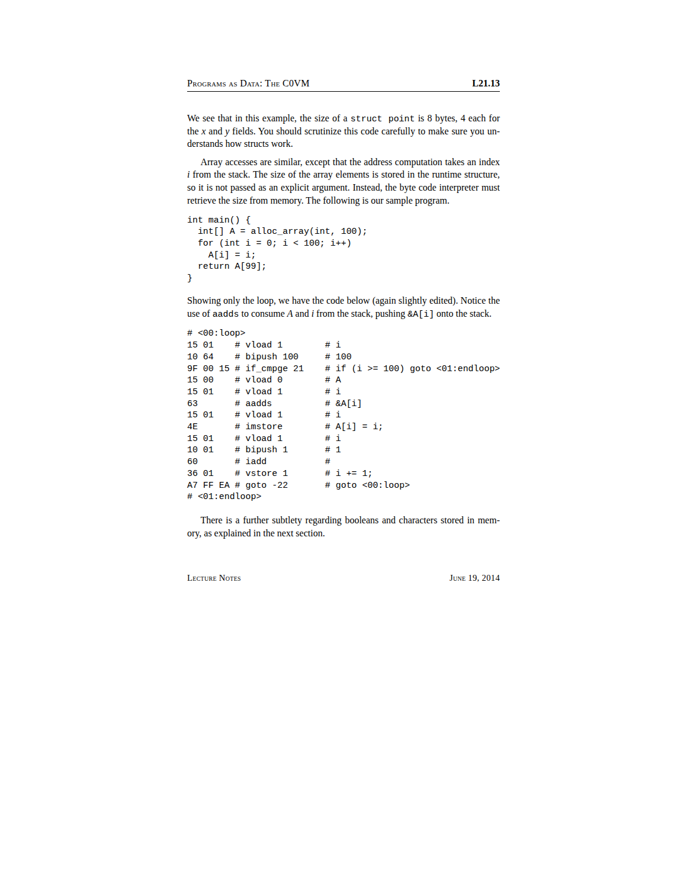Programs as Data: The C0VM L21.13
We see that in this example, the size of a struct point is 8 bytes, 4 each for the x and y fields. You should scrutinize this code carefully to make sure you understands how structs work.
Array accesses are similar, except that the address computation takes an index i from the stack. The size of the array elements is stored in the runtime structure, so it is not passed as an explicit argument. Instead, the byte code interpreter must retrieve the size from memory. The following is our sample program.
int main() {
  int[] A = alloc_array(int, 100);
  for (int i = 0; i < 100; i++)
    A[i] = i;
  return A[99];
}
Showing only the loop, we have the code below (again slightly edited). Notice the use of aadds to consume A and i from the stack, pushing &A[i] onto the stack.
# <00:loop>
15 01    # vload 1        # i
10 64    # bipush 100     # 100
9F 00 15 # if_cmpge 21    # if (i >= 100) goto <01:endloop>
15 00    # vload 0        # A
15 01    # vload 1        # i
63       # aadds          # &A[i]
15 01    # vload 1        # i
4E       # imstore        # A[i] = i;
15 01    # vload 1        # i
10 01    # bipush 1       # 1
60       # iadd           #
36 01    # vstore 1       # i += 1;
A7 FF EA # goto -22       # goto <00:loop>
# <01:endloop>
There is a further subtlety regarding booleans and characters stored in memory, as explained in the next section.
Lecture Notes June 19, 2014